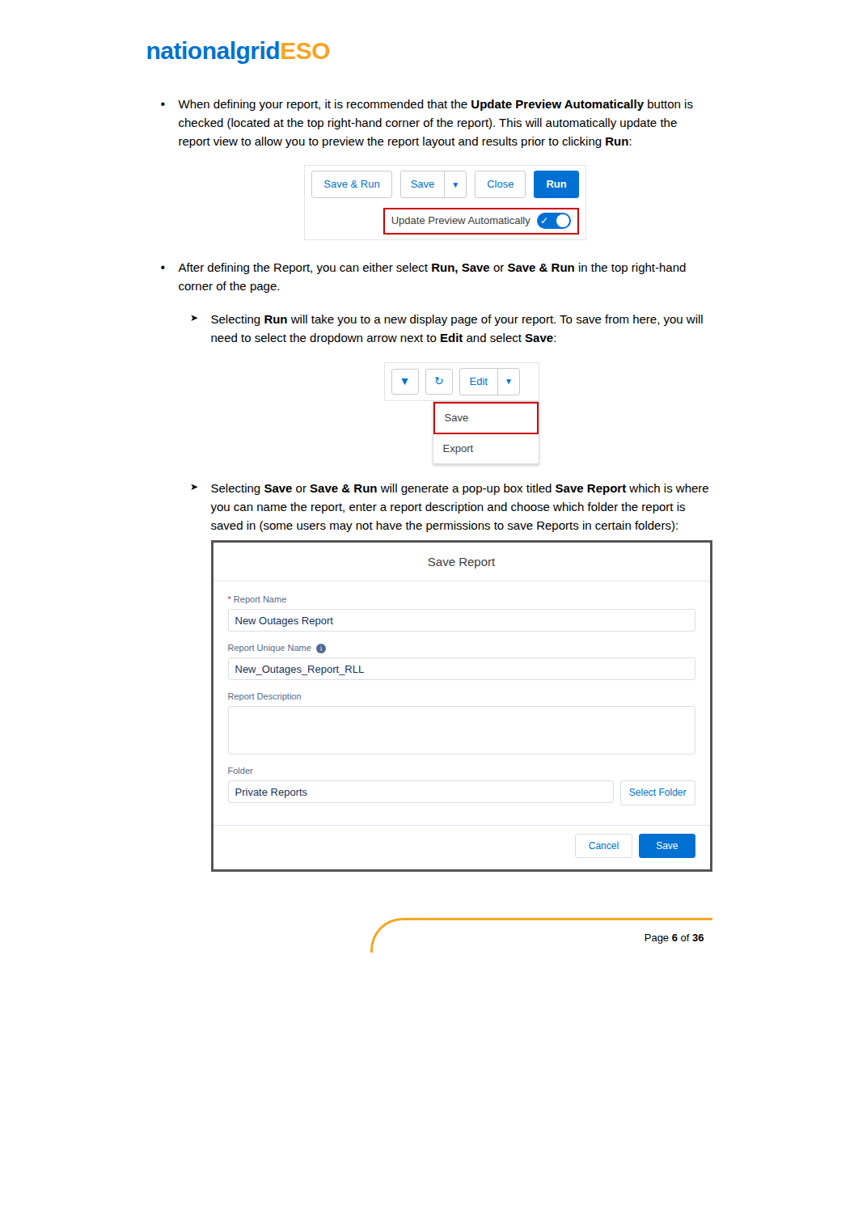national grid ESO
When defining your report, it is recommended that the Update Preview Automatically button is checked (located at the top right-hand corner of the report). This will automatically update the report view to allow you to preview the report layout and results prior to clicking Run:
Save & Run
Save▼
Close
Run
Update Preview Automatically
After defining the Report, you can either select Run, Save or Save & Run in the top right-hand corner of the page.
Selecting Run will take you to a new display page of your report. To save from here, you will need to select the dropdown arrow next to Edit and select Save:
▼
↻
Edit▼
Save
Export
Selecting Save or Save & Run will generate a pop-up box titled Save Report which is where you can name the report, enter a report description and choose which folder the report is saved in (some users may not have the permissions to save Reports in certain folders):
Save Report
* Report Name
New Outages Report
Report Unique Name i
New_Outages_Report_RLL
Report Description
Folder
Private Reports
Select Folder
Cancel
Save
Page 6 of 36